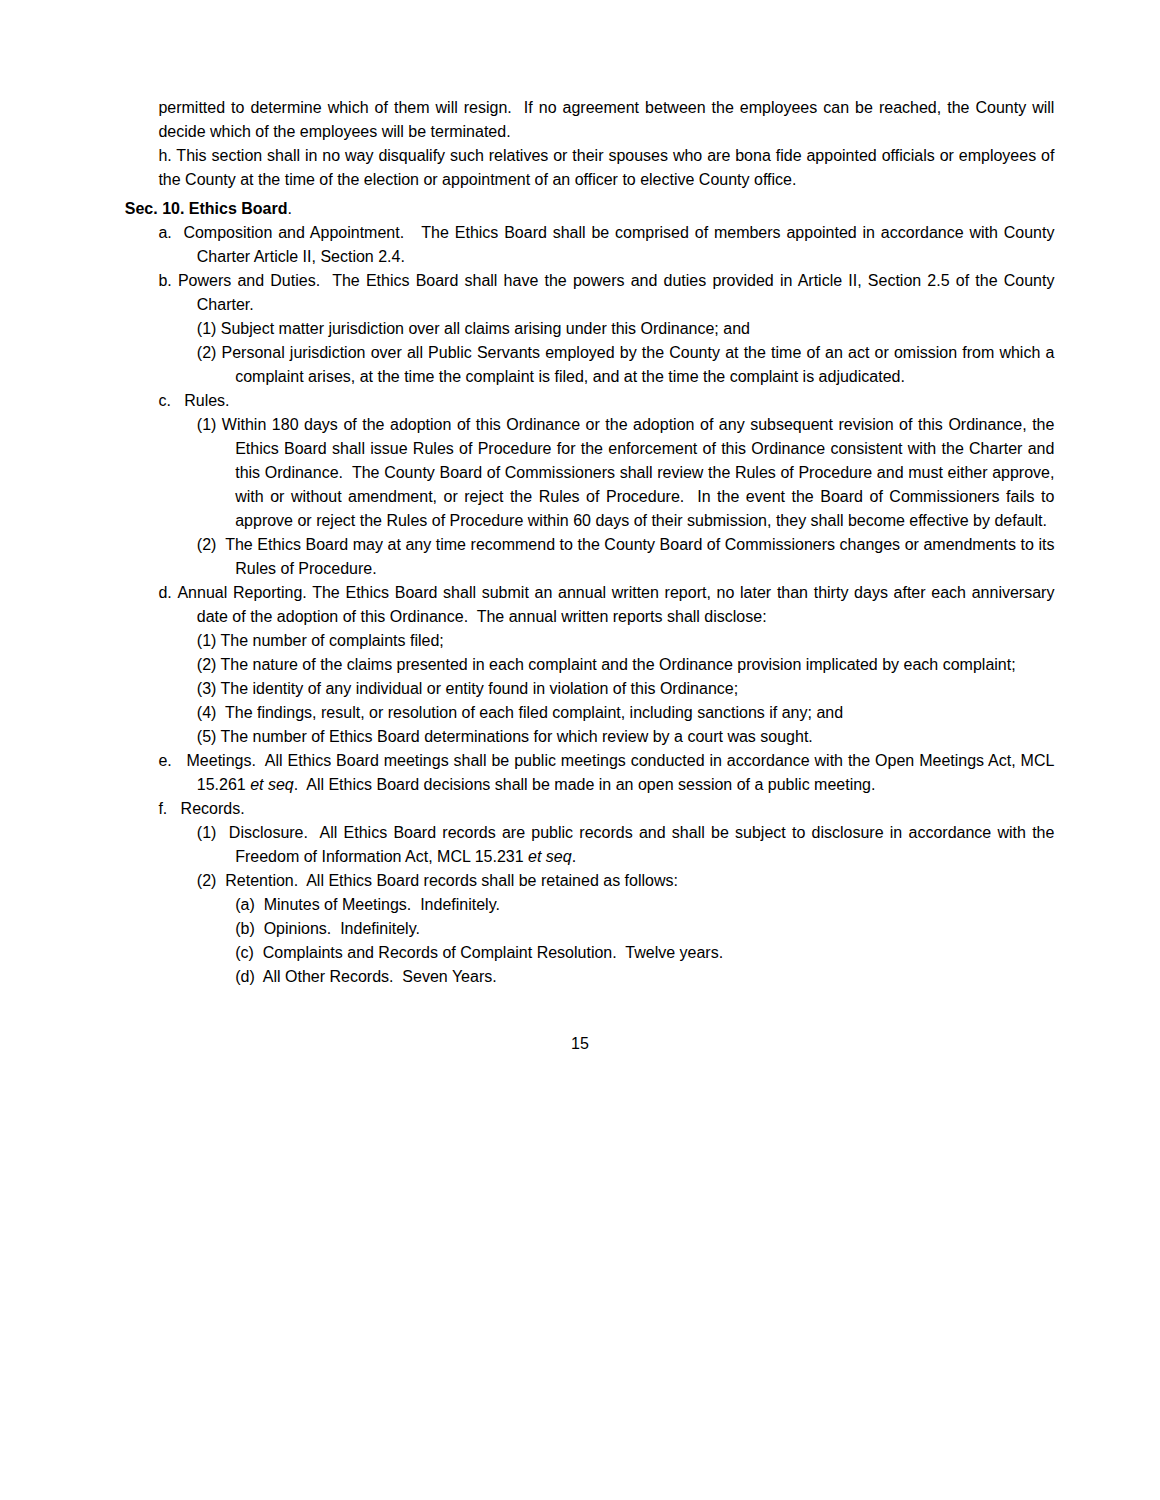permitted to determine which of them will resign. If no agreement between the employees can be reached, the County will decide which of the employees will be terminated.
h. This section shall in no way disqualify such relatives or their spouses who are bona fide appointed officials or employees of the County at the time of the election or appointment of an officer to elective County office.
Sec. 10. Ethics Board.
a. Composition and Appointment. The Ethics Board shall be comprised of members appointed in accordance with County Charter Article II, Section 2.4.
b. Powers and Duties. The Ethics Board shall have the powers and duties provided in Article II, Section 2.5 of the County Charter.
(1) Subject matter jurisdiction over all claims arising under this Ordinance; and
(2) Personal jurisdiction over all Public Servants employed by the County at the time of an act or omission from which a complaint arises, at the time the complaint is filed, and at the time the complaint is adjudicated.
c. Rules.
(1) Within 180 days of the adoption of this Ordinance or the adoption of any subsequent revision of this Ordinance, the Ethics Board shall issue Rules of Procedure for the enforcement of this Ordinance consistent with the Charter and this Ordinance. The County Board of Commissioners shall review the Rules of Procedure and must either approve, with or without amendment, or reject the Rules of Procedure. In the event the Board of Commissioners fails to approve or reject the Rules of Procedure within 60 days of their submission, they shall become effective by default.
(2) The Ethics Board may at any time recommend to the County Board of Commissioners changes or amendments to its Rules of Procedure.
d. Annual Reporting. The Ethics Board shall submit an annual written report, no later than thirty days after each anniversary date of the adoption of this Ordinance. The annual written reports shall disclose:
(1) The number of complaints filed;
(2) The nature of the claims presented in each complaint and the Ordinance provision implicated by each complaint;
(3) The identity of any individual or entity found in violation of this Ordinance;
(4) The findings, result, or resolution of each filed complaint, including sanctions if any; and
(5) The number of Ethics Board determinations for which review by a court was sought.
e. Meetings. All Ethics Board meetings shall be public meetings conducted in accordance with the Open Meetings Act, MCL 15.261 et seq. All Ethics Board decisions shall be made in an open session of a public meeting.
f. Records.
(1) Disclosure. All Ethics Board records are public records and shall be subject to disclosure in accordance with the Freedom of Information Act, MCL 15.231 et seq.
(2) Retention. All Ethics Board records shall be retained as follows:
(a) Minutes of Meetings. Indefinitely.
(b) Opinions. Indefinitely.
(c) Complaints and Records of Complaint Resolution. Twelve years.
(d) All Other Records. Seven Years.
15